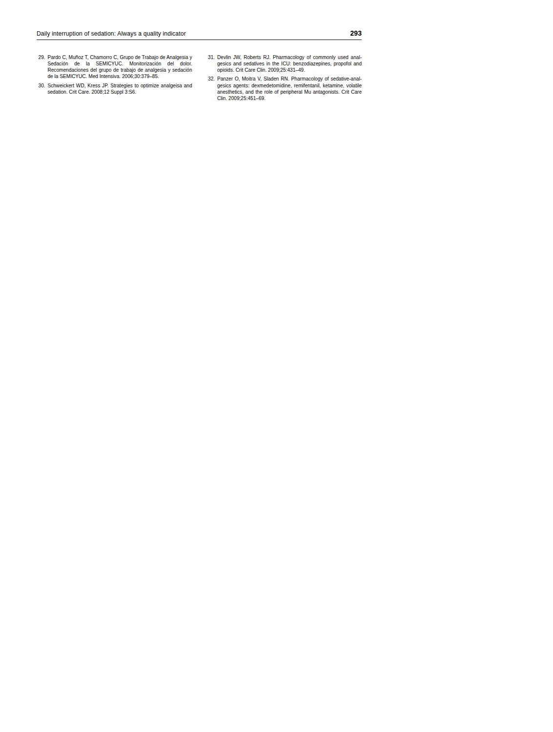Daily interruption of sedation: Always a quality indicator 293
29 Pardo C, Muñoz T, Chamorro C, Grupo de Trabajo de Analgesia y Sedación de la SEMICYUC. Monitorización del dolor. Recomendaciones del grupo de trabajo de analgesia y sedación de la SEMICYUC. Med Intensiva. 2006;30:379–85.
30 Schweickert WD, Kress JP. Strategies to optimize analgeisa and sedation. Crit Care. 2008;12 Suppl 3:S6.
31 Devlin JW, Roberts RJ. Pharmacology of commonly used analgesics and sedatives in the ICU: benzodiazepines, propofol and opioids. Crit Care Clin. 2009;25:431–49.
32 Panzer O, Moitra V, Sladen RN. Pharmacology of sedative-analgesics agents: dexmedetomidine, remifentanil, ketamine, volatile anesthetics, and the role of peripheral Mu antagonists. Crit Care Clin. 2009;25:451–69.